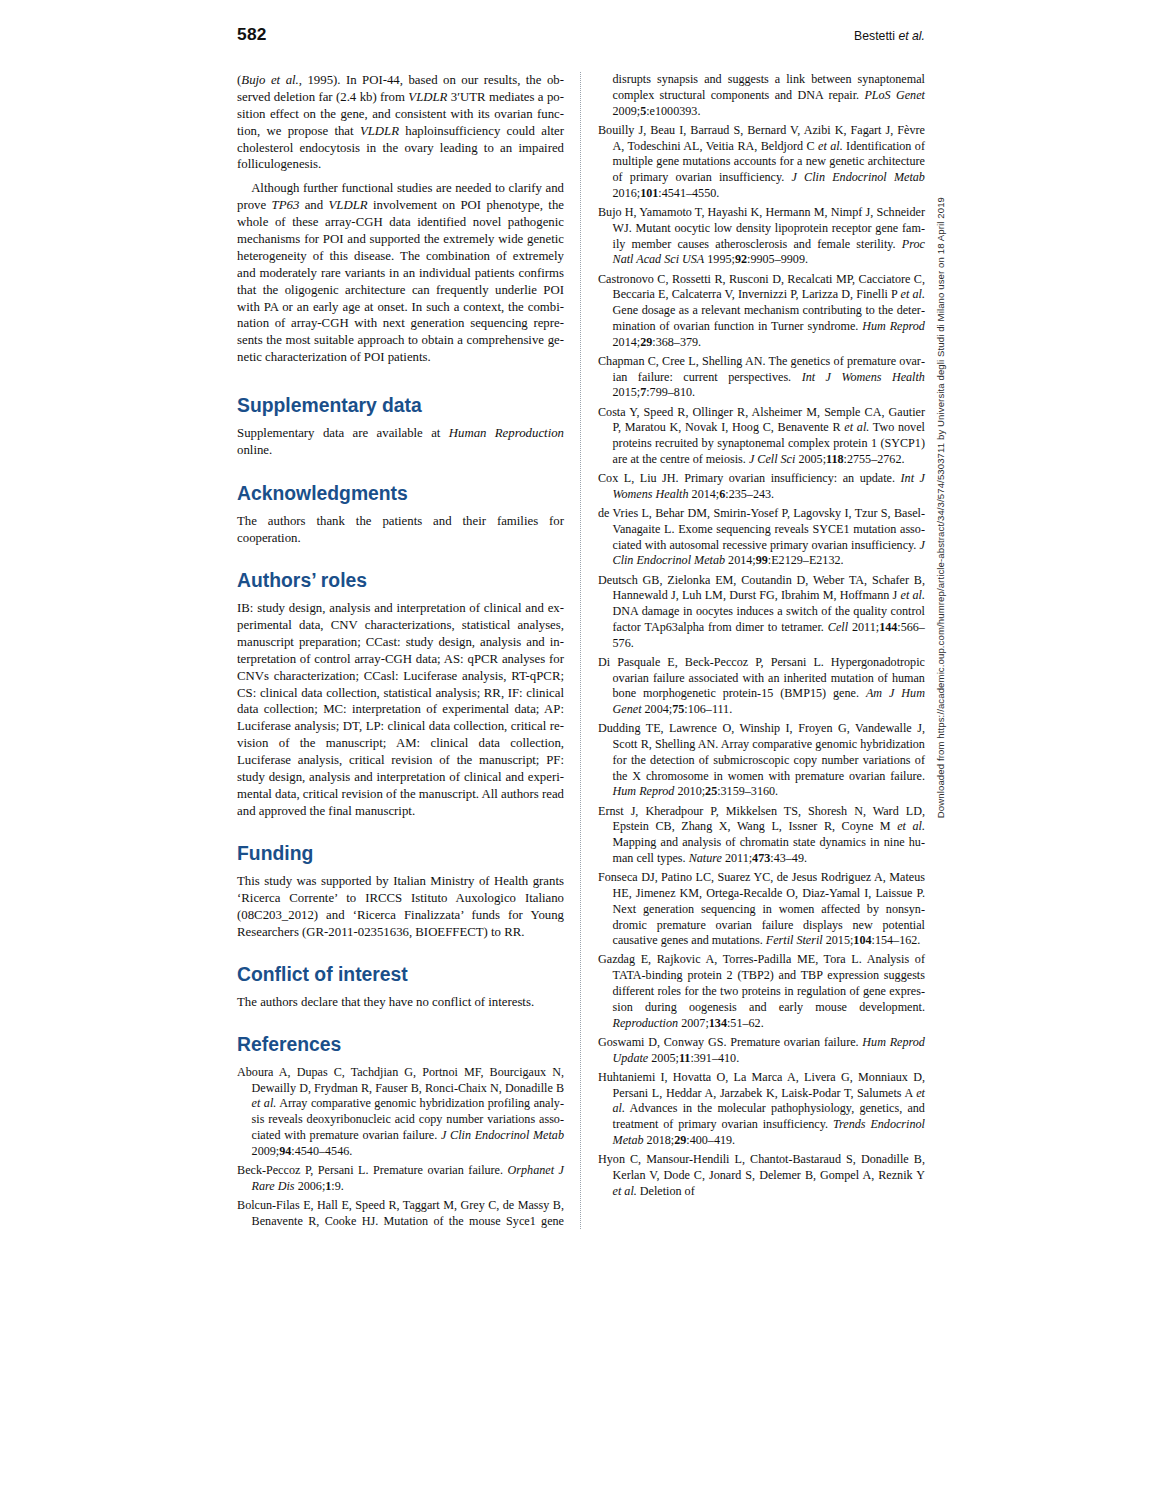582
Bestetti et al.
Downloaded from https://academic.oup.com/humrep/article-abstract/34/3/574/5303711 by Universita degli Studi di Milano user on 18 April 2019
(Bujo et al., 1995). In POI-44, based on our results, the observed deletion far (2.4 kb) from VLDLR 3′UTR mediates a position effect on the gene, and consistent with its ovarian function, we propose that VLDLR haploinsufficiency could alter cholesterol endocytosis in the ovary leading to an impaired folliculogenesis.
Although further functional studies are needed to clarify and prove TP63 and VLDLR involvement on POI phenotype, the whole of these array-CGH data identified novel pathogenic mechanisms for POI and supported the extremely wide genetic heterogeneity of this disease. The combination of extremely and moderately rare variants in an individual patients confirms that the oligogenic architecture can frequently underlie POI with PA or an early age at onset. In such a context, the combination of array-CGH with next generation sequencing represents the most suitable approach to obtain a comprehensive genetic characterization of POI patients.
Supplementary data
Supplementary data are available at Human Reproduction online.
Acknowledgments
The authors thank the patients and their families for cooperation.
Authors’ roles
IB: study design, analysis and interpretation of clinical and experimental data, CNV characterizations, statistical analyses, manuscript preparation; CCast: study design, analysis and interpretation of control array-CGH data; AS: qPCR analyses for CNVs characterization; CCasl: Luciferase analysis, RT-qPCR; CS: clinical data collection, statistical analysis; RR, IF: clinical data collection; MC: interpretation of experimental data; AP: Luciferase analysis; DT, LP: clinical data collection, critical revision of the manuscript; AM: clinical data collection, Luciferase analysis, critical revision of the manuscript; PF: study design, analysis and interpretation of clinical and experimental data, critical revision of the manuscript. All authors read and approved the final manuscript.
Funding
This study was supported by Italian Ministry of Health grants ‘Ricerca Corrente’ to IRCCS Istituto Auxologico Italiano (08C203_2012) and ‘Ricerca Finalizzata’ funds for Young Researchers (GR-2011-02351636, BIOEFFECT) to RR.
Conflict of interest
The authors declare that they have no conflict of interests.
References
Aboura A, Dupas C, Tachdjian G, Portnoi MF, Bourcigaux N, Dewailly D, Frydman R, Fauser B, Ronci-Chaix N, Donadille B et al. Array comparative genomic hybridization profiling analysis reveals deoxyribonucleic acid copy number variations associated with premature ovarian failure. J Clin Endocrinol Metab 2009;94:4540–4546.
Beck-Peccoz P, Persani L. Premature ovarian failure. Orphanet J Rare Dis 2006;1:9.
Bolcun-Filas E, Hall E, Speed R, Taggart M, Grey C, de Massy B, Benavente R, Cooke HJ. Mutation of the mouse Syce1 gene disrupts synapsis and suggests a link between synaptonemal complex structural components and DNA repair. PLoS Genet 2009;5:e1000393.
Bouilly J, Beau I, Barraud S, Bernard V, Azibi K, Fagart J, Fèvre A, Todeschini AL, Veitia RA, Beldjord C et al. Identification of multiple gene mutations accounts for a new genetic architecture of primary ovarian insufficiency. J Clin Endocrinol Metab 2016;101:4541–4550.
Bujo H, Yamamoto T, Hayashi K, Hermann M, Nimpf J, Schneider WJ. Mutant oocytic low density lipoprotein receptor gene family member causes atherosclerosis and female sterility. Proc Natl Acad Sci USA 1995;92:9905–9909.
Castronovo C, Rossetti R, Rusconi D, Recalcati MP, Cacciatore C, Beccaria E, Calcaterra V, Invernizzi P, Larizza D, Finelli P et al. Gene dosage as a relevant mechanism contributing to the determination of ovarian function in Turner syndrome. Hum Reprod 2014;29:368–379.
Chapman C, Cree L, Shelling AN. The genetics of premature ovarian failure: current perspectives. Int J Womens Health 2015;7:799–810.
Costa Y, Speed R, Ollinger R, Alsheimer M, Semple CA, Gautier P, Maratou K, Novak I, Hoog C, Benavente R et al. Two novel proteins recruited by synaptonemal complex protein 1 (SYCP1) are at the centre of meiosis. J Cell Sci 2005;118:2755–2762.
Cox L, Liu JH. Primary ovarian insufficiency: an update. Int J Womens Health 2014;6:235–243.
de Vries L, Behar DM, Smirin-Yosef P, Lagovsky I, Tzur S, Basel-Vanagaite L. Exome sequencing reveals SYCE1 mutation associated with autosomal recessive primary ovarian insufficiency. J Clin Endocrinol Metab 2014;99:E2129–E2132.
Deutsch GB, Zielonka EM, Coutandin D, Weber TA, Schafer B, Hannewald J, Luh LM, Durst FG, Ibrahim M, Hoffmann J et al. DNA damage in oocytes induces a switch of the quality control factor TAp63alpha from dimer to tetramer. Cell 2011;144:566–576.
Di Pasquale E, Beck-Peccoz P, Persani L. Hypergonadotropic ovarian failure associated with an inherited mutation of human bone morphogenetic protein-15 (BMP15) gene. Am J Hum Genet 2004;75:106–111.
Dudding TE, Lawrence O, Winship I, Froyen G, Vandewalle J, Scott R, Shelling AN. Array comparative genomic hybridization for the detection of submicroscopic copy number variations of the X chromosome in women with premature ovarian failure. Hum Reprod 2010;25:3159–3160.
Ernst J, Kheradpour P, Mikkelsen TS, Shoresh N, Ward LD, Epstein CB, Zhang X, Wang L, Issner R, Coyne M et al. Mapping and analysis of chromatin state dynamics in nine human cell types. Nature 2011;473:43–49.
Fonseca DJ, Patino LC, Suarez YC, de Jesus Rodriguez A, Mateus HE, Jimenez KM, Ortega-Recalde O, Diaz-Yamal I, Laissue P. Next generation sequencing in women affected by nonsyndromic premature ovarian failure displays new potential causative genes and mutations. Fertil Steril 2015;104:154–162.
Gazdag E, Rajkovic A, Torres-Padilla ME, Tora L. Analysis of TATA-binding protein 2 (TBP2) and TBP expression suggests different roles for the two proteins in regulation of gene expression during oogenesis and early mouse development. Reproduction 2007;134:51–62.
Goswami D, Conway GS. Premature ovarian failure. Hum Reprod Update 2005;11:391–410.
Huhtaniemi I, Hovatta O, La Marca A, Livera G, Monniaux D, Persani L, Heddar A, Jarzabek K, Laisk-Podar T, Salumets A et al. Advances in the molecular pathophysiology, genetics, and treatment of primary ovarian insufficiency. Trends Endocrinol Metab 2018;29:400–419.
Hyon C, Mansour-Hendili L, Chantot-Bastaraud S, Donadille B, Kerlan V, Dode C, Jonard S, Delemer B, Gompel A, Reznik Y et al. Deletion of